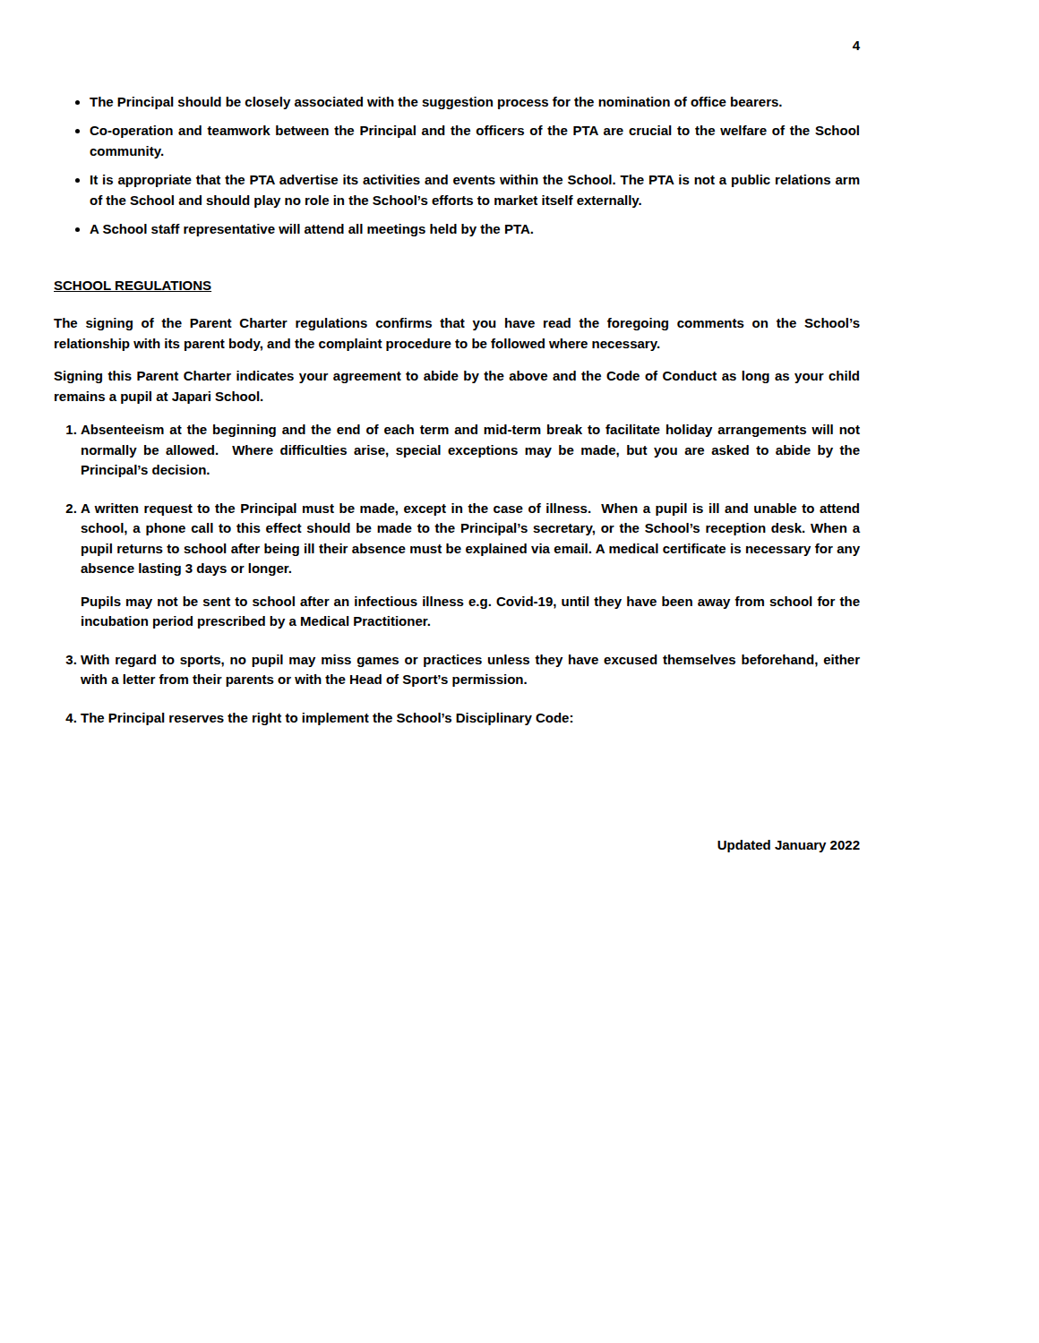4
The Principal should be closely associated with the suggestion process for the nomination of office bearers.
Co-operation and teamwork between the Principal and the officers of the PTA are crucial to the welfare of the School community.
It is appropriate that the PTA advertise its activities and events within the School. The PTA is not a public relations arm of the School and should play no role in the School’s efforts to market itself externally.
A School staff representative will attend all meetings held by the PTA.
SCHOOL REGULATIONS
The signing of the Parent Charter regulations confirms that you have read the foregoing comments on the School’s relationship with its parent body, and the complaint procedure to be followed where necessary.
Signing this Parent Charter indicates your agreement to abide by the above and the Code of Conduct as long as your child remains a pupil at Japari School.
Absenteeism at the beginning and the end of each term and mid-term break to facilitate holiday arrangements will not normally be allowed. Where difficulties arise, special exceptions may be made, but you are asked to abide by the Principal’s decision.
A written request to the Principal must be made, except in the case of illness. When a pupil is ill and unable to attend school, a phone call to this effect should be made to the Principal’s secretary, or the School’s reception desk. When a pupil returns to school after being ill their absence must be explained via email. A medical certificate is necessary for any absence lasting 3 days or longer.
Pupils may not be sent to school after an infectious illness e.g. Covid-19, until they have been away from school for the incubation period prescribed by a Medical Practitioner.
With regard to sports, no pupil may miss games or practices unless they have excused themselves beforehand, either with a letter from their parents or with the Head of Sport’s permission.
The Principal reserves the right to implement the School’s Disciplinary Code:
Updated January 2022